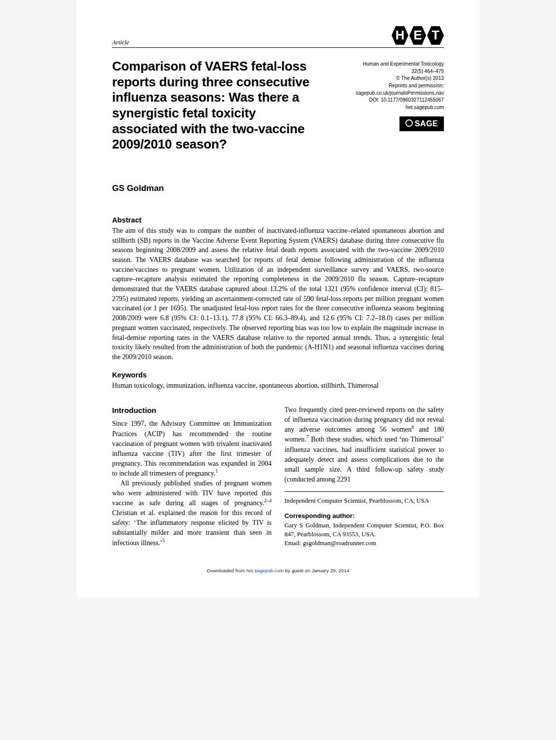Article
H
E
T
Comparison of VAERS fetal-loss reports during three consecutive influenza seasons: Was there a synergistic fetal toxicity associated with the two-vaccine 2009/2010 season?
Human and Experimental Toxicology
32(5) 464–475
© The Author(s) 2013
Reprints and permission:
sagepub.co.uk/journalsPermissions.nav
DOI: 10.1177/0960327112455067
het.sagepub.com
SAGE
GS Goldman
Abstract
The aim of this study was to compare the number of inactivated-influenza vaccine–related spontaneous abortion and stillbirth (SB) reports in the Vaccine Adverse Event Reporting System (VAERS) database during three consecutive flu seasons beginning 2008/2009 and assess the relative fetal death reports associated with the two-vaccine 2009/2010 season. The VAERS database was searched for reports of fetal demise following administration of the influenza vaccine/vaccines to pregnant women. Utilization of an independent surveillance survey and VAERS, two-source capture–recapture analysis estimated the reporting completeness in the 2009/2010 flu season. Capture–recapture demonstrated that the VAERS database captured about 13.2% of the total 1321 (95% confidence interval (CI): 815–2795) estimated reports, yielding an ascertainment-corrected rate of 590 fetal-loss reports per million pregnant women vaccinated (or 1 per 1695). The unadjusted fetal-loss report rates for the three consecutive influenza seasons beginning 2008/2009 were 6.8 (95% CI: 0.1–13.1), 77.8 (95% CI: 66.3–89.4), and 12.6 (95% CI: 7.2–18.0) cases per million pregnant women vaccinated, respectively. The observed reporting bias was too low to explain the magnitude increase in fetal-demise reporting rates in the VAERS database relative to the reported annual trends. Thus, a synergistic fetal toxicity likely resulted from the administration of both the pandemic (A-H1N1) and seasonal influenza vaccines during the 2009/2010 season.
Keywords
Human toxicology, immunization, influenza vaccine, spontaneous abortion, stillbirth, Thimerosal
Introduction
Since 1997, the Advisory Committee on Immunization Practices (ACIP) has recommended the routine vaccination of pregnant women with trivalent inactivated influenza vaccine (TIV) after the first trimester of pregnancy. This recommendation was expanded in 2004 to include all trimesters of pregnancy.1
All previously published studies of pregnant women who were administered with TIV have reported this vaccine as safe during all stages of pregnancy.2–4 Christian et al. explained the reason for this record of safety: ‘The inflammatory response elicited by TIV is substantially milder and more transient than seen in infectious illness.’5
Two frequently cited peer-reviewed reports on the safety of influenza vaccination during pregnancy did not reveal any adverse outcomes among 56 women6 and 180 women.7 Both these studies, which used ‘no Thimerosal’ influenza vaccines, had insufficient statistical power to adequately detect and assess complications due to the small sample size. A third follow-up safety study (conducted among 2291
Independent Computer Scientist, Pearblossom, CA, USA
Corresponding author:
Gary S Goldman, Independent Computer Scientist, P.O. Box 847, Pearblossom, CA 93553, USA.
Email: gsgoldman@roadrunner.com
Downloaded from het.sagepub.com by guest on January 29, 2014